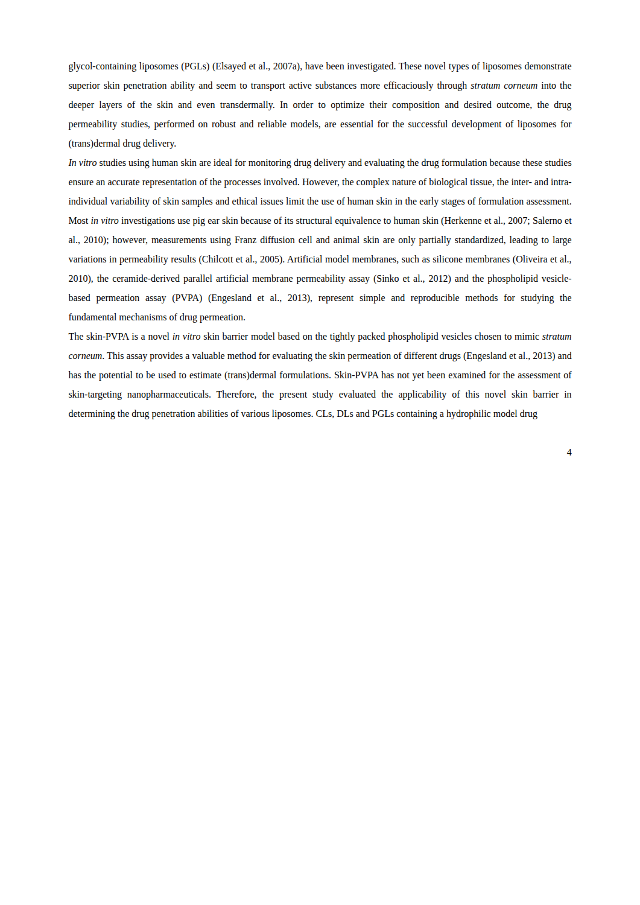glycol-containing liposomes (PGLs) (Elsayed et al., 2007a), have been investigated. These novel types of liposomes demonstrate superior skin penetration ability and seem to transport active substances more efficaciously through stratum corneum into the deeper layers of the skin and even transdermally. In order to optimize their composition and desired outcome, the drug permeability studies, performed on robust and reliable models, are essential for the successful development of liposomes for (trans)dermal drug delivery.
In vitro studies using human skin are ideal for monitoring drug delivery and evaluating the drug formulation because these studies ensure an accurate representation of the processes involved. However, the complex nature of biological tissue, the inter- and intra-individual variability of skin samples and ethical issues limit the use of human skin in the early stages of formulation assessment. Most in vitro investigations use pig ear skin because of its structural equivalence to human skin (Herkenne et al., 2007; Salerno et al., 2010); however, measurements using Franz diffusion cell and animal skin are only partially standardized, leading to large variations in permeability results (Chilcott et al., 2005). Artificial model membranes, such as silicone membranes (Oliveira et al., 2010), the ceramide-derived parallel artificial membrane permeability assay (Sinko et al., 2012) and the phospholipid vesicle-based permeation assay (PVPA) (Engesland et al., 2013), represent simple and reproducible methods for studying the fundamental mechanisms of drug permeation.
The skin-PVPA is a novel in vitro skin barrier model based on the tightly packed phospholipid vesicles chosen to mimic stratum corneum. This assay provides a valuable method for evaluating the skin permeation of different drugs (Engesland et al., 2013) and has the potential to be used to estimate (trans)dermal formulations. Skin-PVPA has not yet been examined for the assessment of skin-targeting nanopharmaceuticals. Therefore, the present study evaluated the applicability of this novel skin barrier in determining the drug penetration abilities of various liposomes. CLs, DLs and PGLs containing a hydrophilic model drug
4